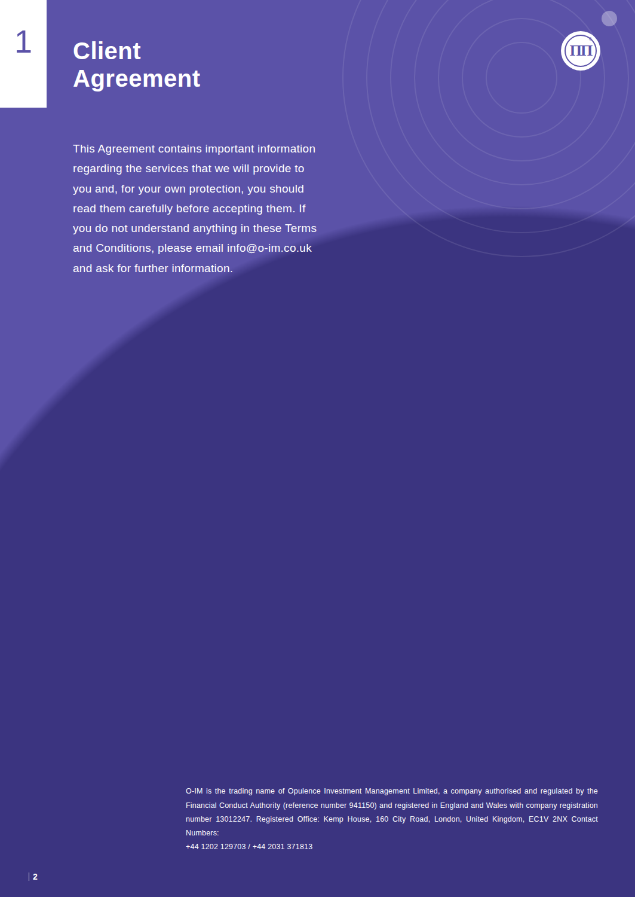1
® ΠΠ
Client
Agreement
This Agreement contains important information regarding the services that we will provide to you and, for your own protection, you should read them carefully before accepting them. If you do not understand anything in these Terms and Conditions, please email info@o-im.co.uk and ask for further information.
O-IM is the trading name of Opulence Investment Management Limited, a company authorised and regulated by the Financial Conduct Authority (reference number 941150) and registered in England and Wales with company registration number 13012247. Registered Office: Kemp House, 160 City Road, London, United Kingdom, EC1V 2NX Contact Numbers:
+44 1202 129703 / +44 2031 371813
2